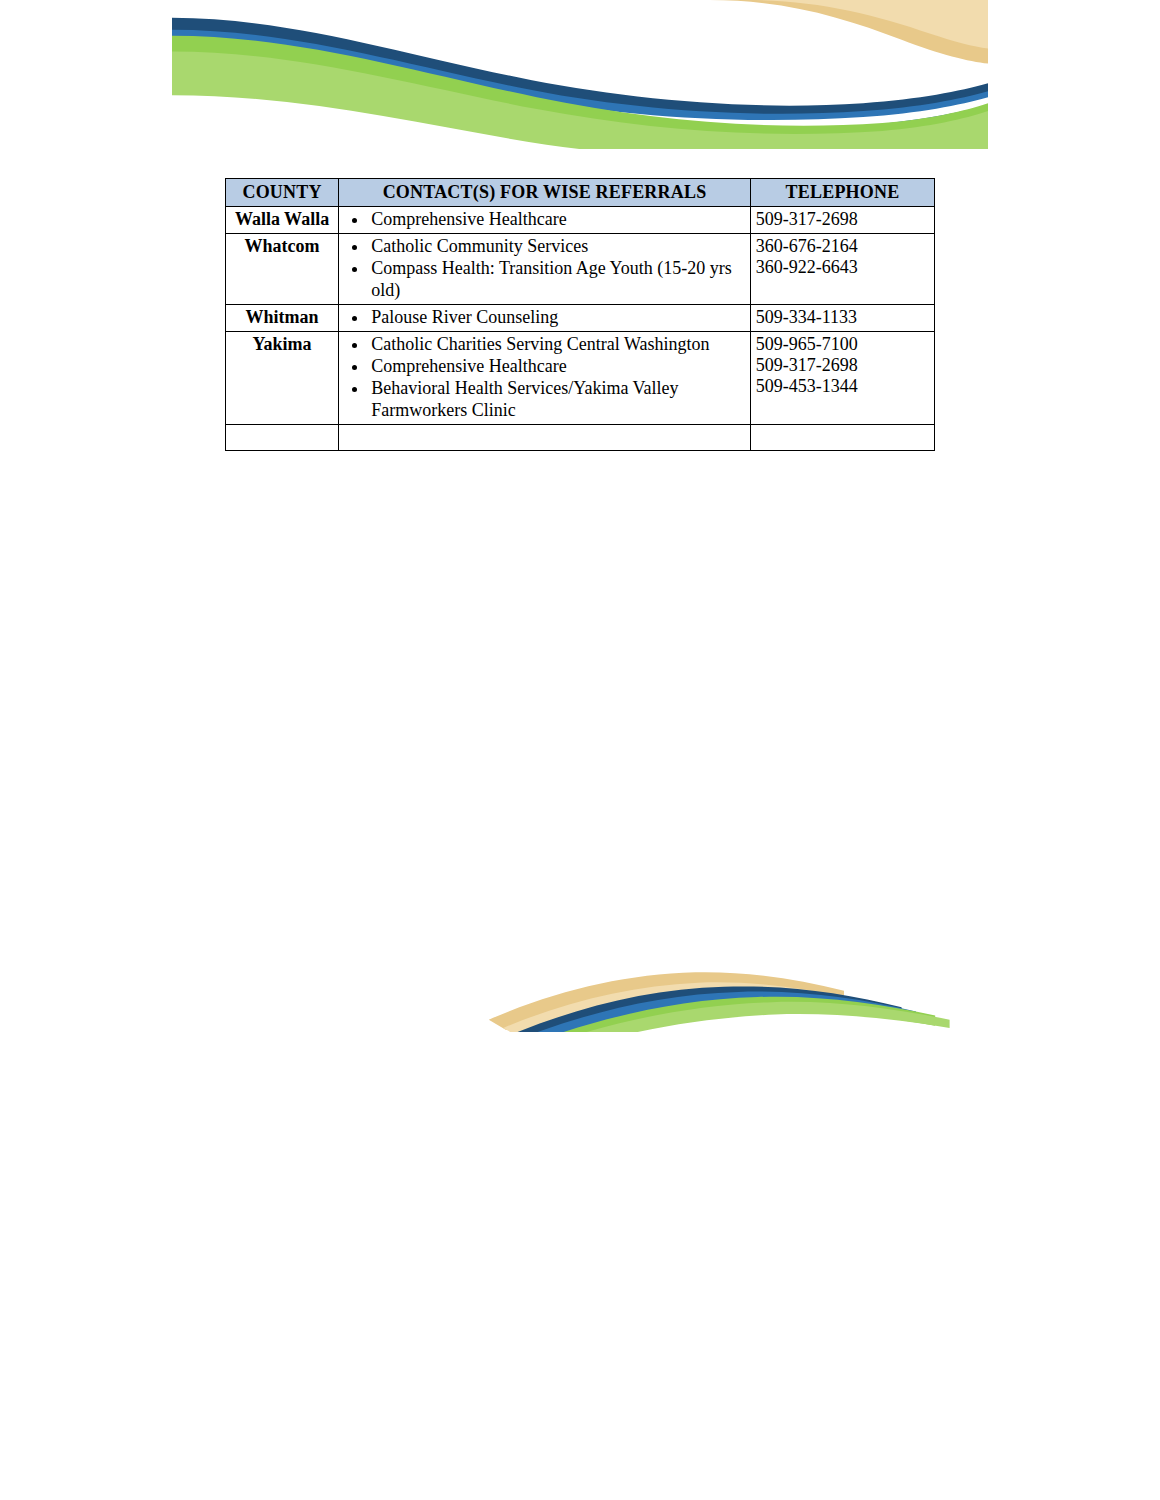| COUNTY | CONTACT(S) FOR WISE REFERRALS | TELEPHONE |
| --- | --- | --- |
| Walla Walla | Comprehensive Healthcare | 509-317-2698 |
| Whatcom | Catholic Community Services Compass Health: Transition Age Youth (15-20 yrs old) | 360-676-2164 360-922-6643 |
| Whitman | Palouse River Counseling | 509-334-1133 |
| Yakima | Catholic Charities Serving Central Washington Comprehensive Healthcare Behavioral Health Services/Yakima Valley Farmworkers Clinic | 509-965-7100 509-317-2698 509-453-1344 |